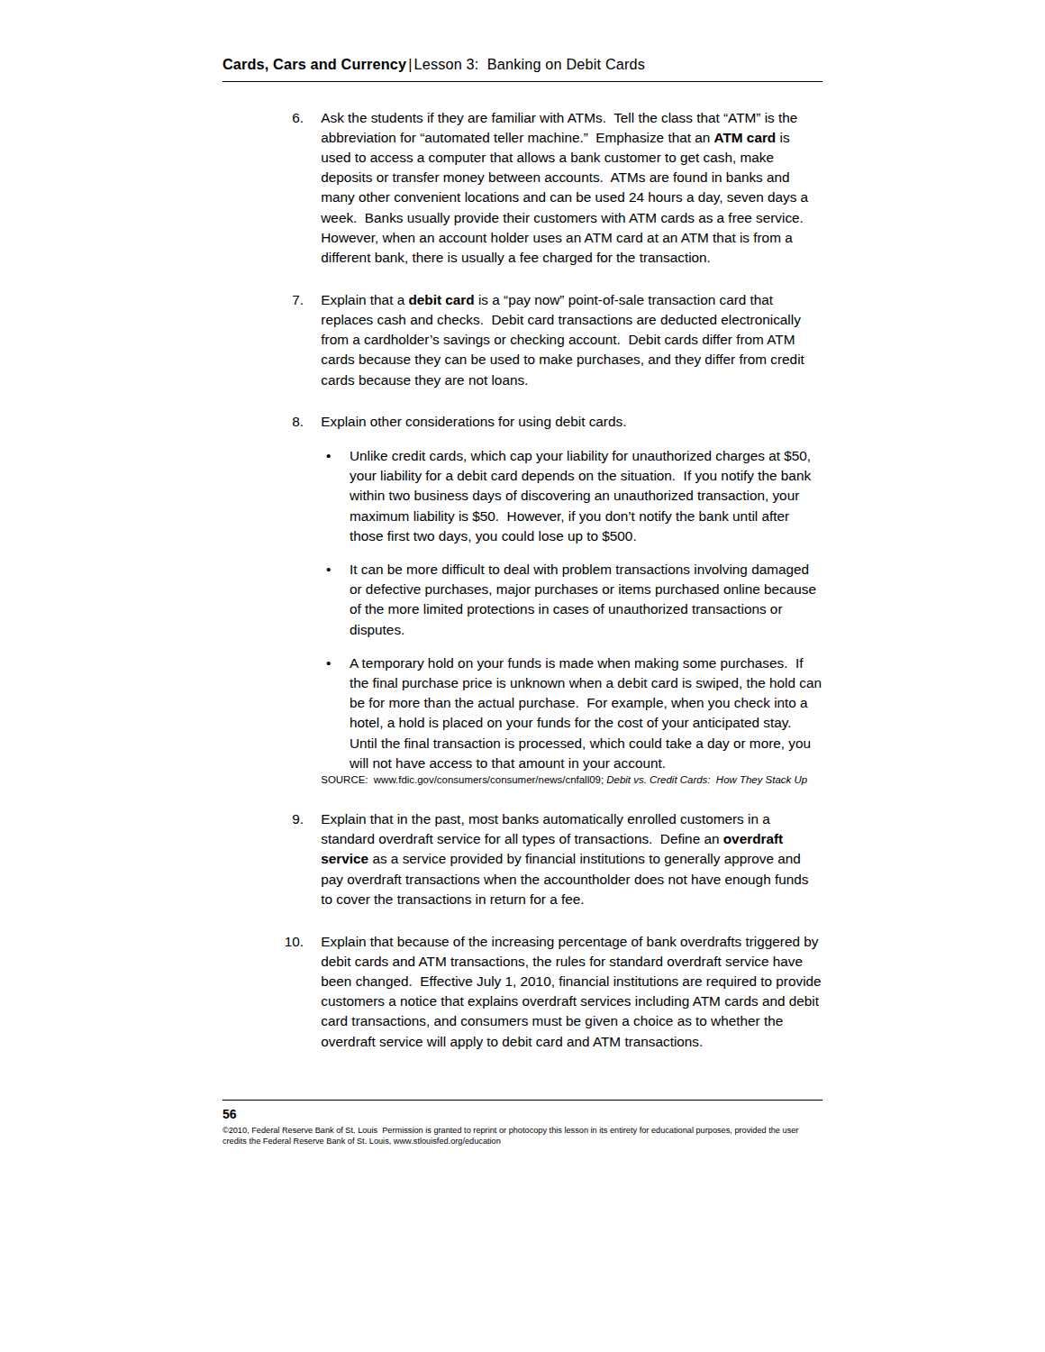Cards, Cars and Currency|Lesson 3: Banking on Debit Cards
6.
Ask the students if they are familiar with ATMs. Tell the class that “ATM” is the abbreviation for “automated teller machine.” Emphasize that an ATM card is used to access a computer that allows a bank customer to get cash, make deposits or transfer money between accounts. ATMs are found in banks and many other convenient locations and can be used 24 hours a day, seven days a week. Banks usually provide their customers with ATM cards as a free service. However, when an account holder uses an ATM card at an ATM that is from a different bank, there is usually a fee charged for the transaction.
7.
Explain that a debit card is a “pay now” point-of-sale transaction card that replaces cash and checks. Debit card transactions are deducted electronically from a card­holder’s savings or checking account. Debit cards differ from ATM cards because they can be used to make purchases, and they differ from credit cards because they are not loans.
8.
Explain other considerations for using debit cards.
Unlike credit cards, which cap your liability for unauthorized charges at $50, your liability for a debit card depends on the situation. If you notify the bank within two business days of discovering an unauthorized transaction, your maxi­mum liability is $50. However, if you don’t notify the bank until after those first two days, you could lose up to $500.
It can be more difficult to deal with problem transactions involving damaged or defective purchases, major purchases or items purchased online because of the more limited protections in cases of unauthorized transactions or disputes.
A temporary hold on your funds is made when making some purchases. If the final purchase price is unknown when a debit card is swiped, the hold can be for more than the actual purchase. For example, when you check into a hotel, a hold is placed on your funds for the cost of your anticipated stay. Until the final transaction is processed, which could take a day or more, you will not have access to that amount in your account.
SOURCE: www.fdic.gov/consumers/consumer/news/cnfall09; Debit vs. Credit Cards: How They Stack Up
9.
Explain that in the past, most banks automatically enrolled customers in a standard overdraft service for all types of transactions. Define an overdraft service as a service provided by financial institutions to generally approve and pay overdraft transactions when the accountholder does not have enough funds to cover the transactions in return for a fee.
10.
Explain that because of the increasing percentage of bank overdrafts triggered by debit cards and ATM transactions, the rules for standard overdraft service have been changed. Effective July 1, 2010, financial institutions are required to provide cus­tomers a notice that explains overdraft services including ATM cards and debit card transactions, and consumers must be given a choice as to whether the overdraft service will apply to debit card and ATM transactions.
56
©2010, Federal Reserve Bank of St. Louis Permission is granted to reprint or photocopy this lesson in its entirety for educational purposes, provided the user credits the Federal Reserve Bank of St. Louis, www.stlouisfed.org/education